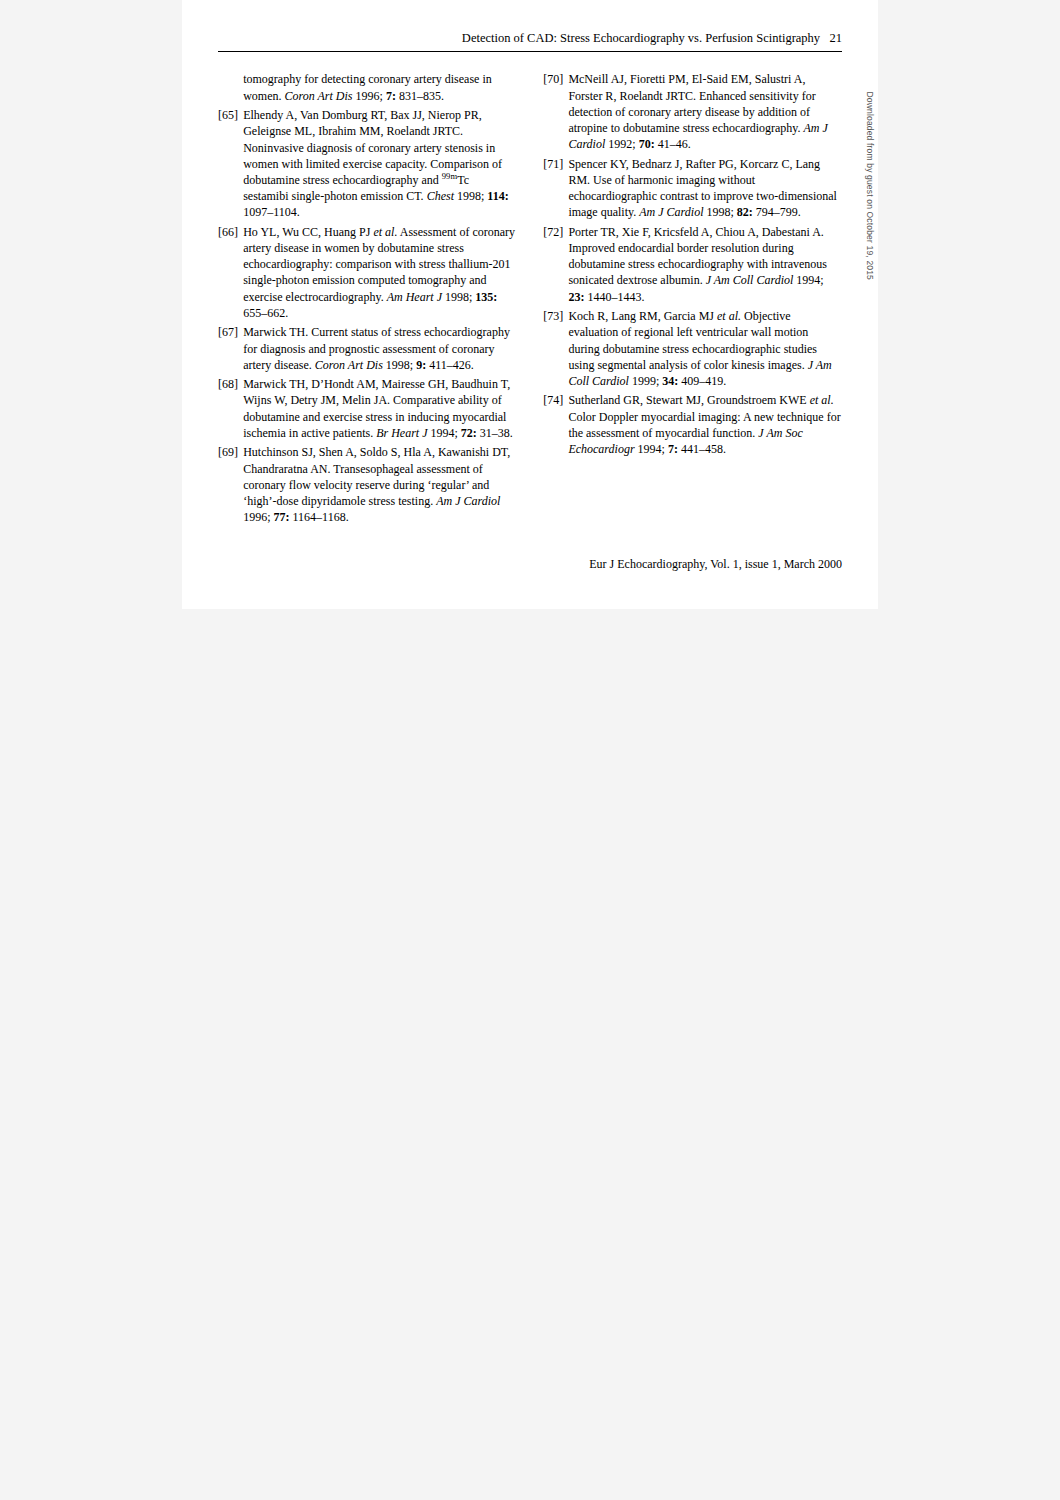Detection of CAD: Stress Echocardiography vs. Perfusion Scintigraphy 21
tomography for detecting coronary artery disease in women. Coron Art Dis 1996; 7: 831–835.
[65] Elhendy A, Van Domburg RT, Bax JJ, Nierop PR, Geleignse ML, Ibrahim MM, Roelandt JRTC. Noninvasive diagnosis of coronary artery stenosis in women with limited exercise capacity. Comparison of dobutamine stress echocardiography and 99mTc sestamibi single-photon emission CT. Chest 1998; 114: 1097–1104.
[66] Ho YL, Wu CC, Huang PJ et al. Assessment of coronary artery disease in women by dobutamine stress echocardiography: comparison with stress thallium-201 single-photon emission computed tomography and exercise electrocardiography. Am Heart J 1998; 135: 655–662.
[67] Marwick TH. Current status of stress echocardiography for diagnosis and prognostic assessment of coronary artery disease. Coron Art Dis 1998; 9: 411–426.
[68] Marwick TH, D’Hondt AM, Mairesse GH, Baudhuin T, Wijns W, Detry JM, Melin JA. Comparative ability of dobutamine and exercise stress in inducing myocardial ischemia in active patients. Br Heart J 1994; 72: 31–38.
[69] Hutchinson SJ, Shen A, Soldo S, Hla A, Kawanishi DT, Chandraratna AN. Transesophageal assessment of coronary flow velocity reserve during ‘regular’ and ‘high’-dose dipyridamole stress testing. Am J Cardiol 1996; 77: 1164–1168.
[70] McNeill AJ, Fioretti PM, El-Said EM, Salustri A, Forster R, Roelandt JRTC. Enhanced sensitivity for detection of coronary artery disease by addition of atropine to dobutamine stress echocardiography. Am J Cardiol 1992; 70: 41–46.
[71] Spencer KY, Bednarz J, Rafter PG, Korcarz C, Lang RM. Use of harmonic imaging without echocardiographic contrast to improve two-dimensional image quality. Am J Cardiol 1998; 82: 794–799.
[72] Porter TR, Xie F, Kricsfeld A, Chiou A, Dabestani A. Improved endocardial border resolution during dobutamine stress echocardiography with intravenous sonicated dextrose albumin. J Am Coll Cardiol 1994; 23: 1440–1443.
[73] Koch R, Lang RM, Garcia MJ et al. Objective evaluation of regional left ventricular wall motion during dobutamine stress echocardiographic studies using segmental analysis of color kinesis images. J Am Coll Cardiol 1999; 34: 409–419.
[74] Sutherland GR, Stewart MJ, Groundstroem KWE et al. Color Doppler myocardial imaging: A new technique for the assessment of myocardial function. J Am Soc Echocardiogr 1994; 7: 441–458.
Eur J Echocardiography, Vol. 1, issue 1, March 2000
Downloaded from by guest on October 19, 2015